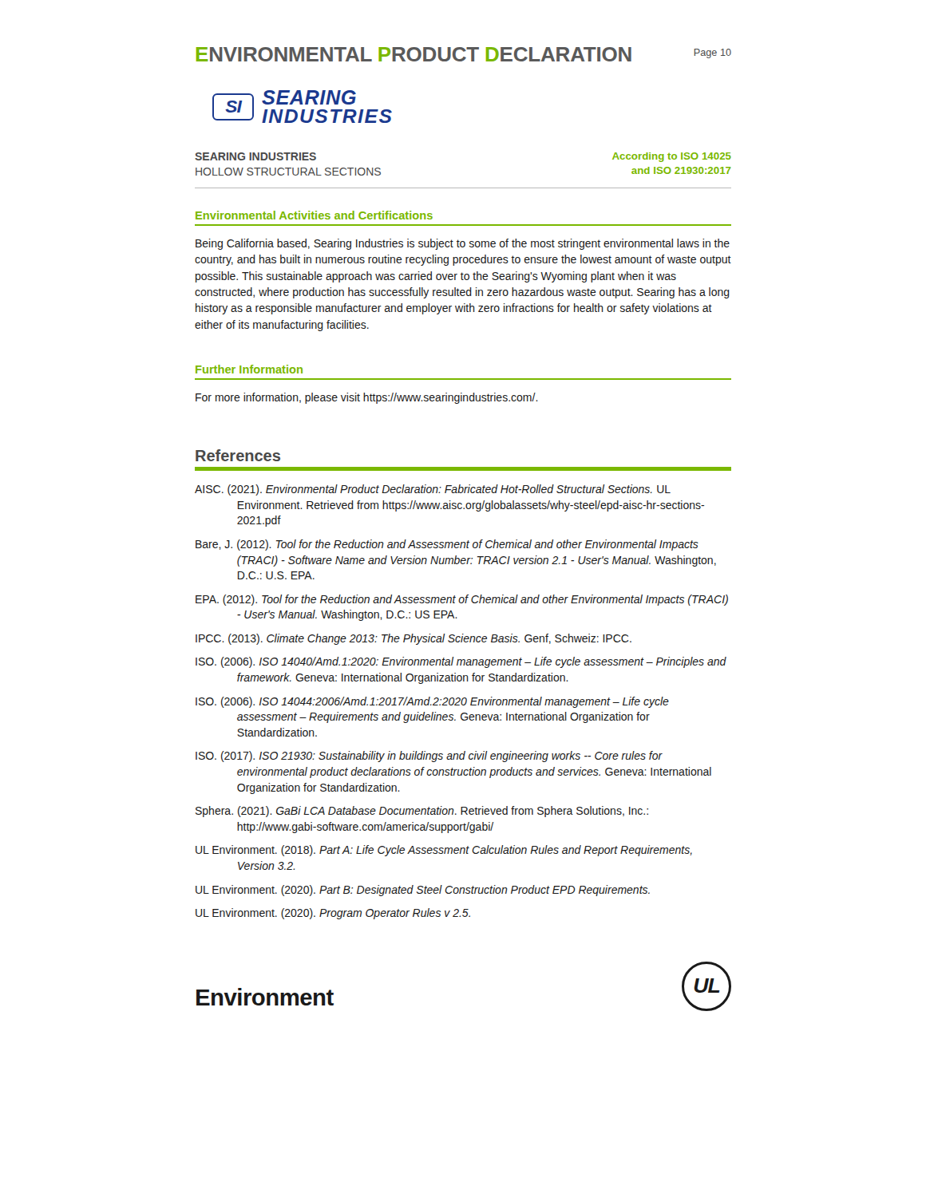ENVIRONMENTAL PRODUCT DECLARATION
Page 10
SI
SEARING
INDUSTRIES
SEARING INDUSTRIES
HOLLOW STRUCTURAL SECTIONS
According to ISO 14025
and ISO 21930:2017
Environmental Activities and Certifications
Being California based, Searing Industries is subject to some of the most stringent environmental laws in the country, and has built in numerous routine recycling procedures to ensure the lowest amount of waste output possible. This sustainable approach was carried over to the Searing's Wyoming plant when it was constructed, where production has successfully resulted in zero hazardous waste output. Searing has a long history as a responsible manufacturer and employer with zero infractions for health or safety violations at either of its manufacturing facilities.
Further Information
For more information, please visit https://www.searingindustries.com/.
References
AISC. (2021). Environmental Product Declaration: Fabricated Hot-Rolled Structural Sections. UL Environment. Retrieved from https://www.aisc.org/globalassets/why-steel/epd-aisc-hr-sections-2021.pdf
Bare, J. (2012). Tool for the Reduction and Assessment of Chemical and other Environmental Impacts (TRACI) - Software Name and Version Number: TRACI version 2.1 - User's Manual. Washington, D.C.: U.S. EPA.
EPA. (2012). Tool for the Reduction and Assessment of Chemical and other Environmental Impacts (TRACI) - User's Manual. Washington, D.C.: US EPA.
IPCC. (2013). Climate Change 2013: The Physical Science Basis. Genf, Schweiz: IPCC.
ISO. (2006). ISO 14040/Amd.1:2020: Environmental management – Life cycle assessment – Principles and framework. Geneva: International Organization for Standardization.
ISO. (2006). ISO 14044:2006/Amd.1:2017/Amd.2:2020 Environmental management – Life cycle assessment – Requirements and guidelines. Geneva: International Organization for Standardization.
ISO. (2017). ISO 21930: Sustainability in buildings and civil engineering works -- Core rules for environmental product declarations of construction products and services. Geneva: International Organization for Standardization.
Sphera. (2021). GaBi LCA Database Documentation. Retrieved from Sphera Solutions, Inc.: http://www.gabi-software.com/america/support/gabi/
UL Environment. (2018). Part A: Life Cycle Assessment Calculation Rules and Report Requirements, Version 3.2.
UL Environment. (2020). Part B: Designated Steel Construction Product EPD Requirements.
UL Environment. (2020). Program Operator Rules v 2.5.
Environment
UL